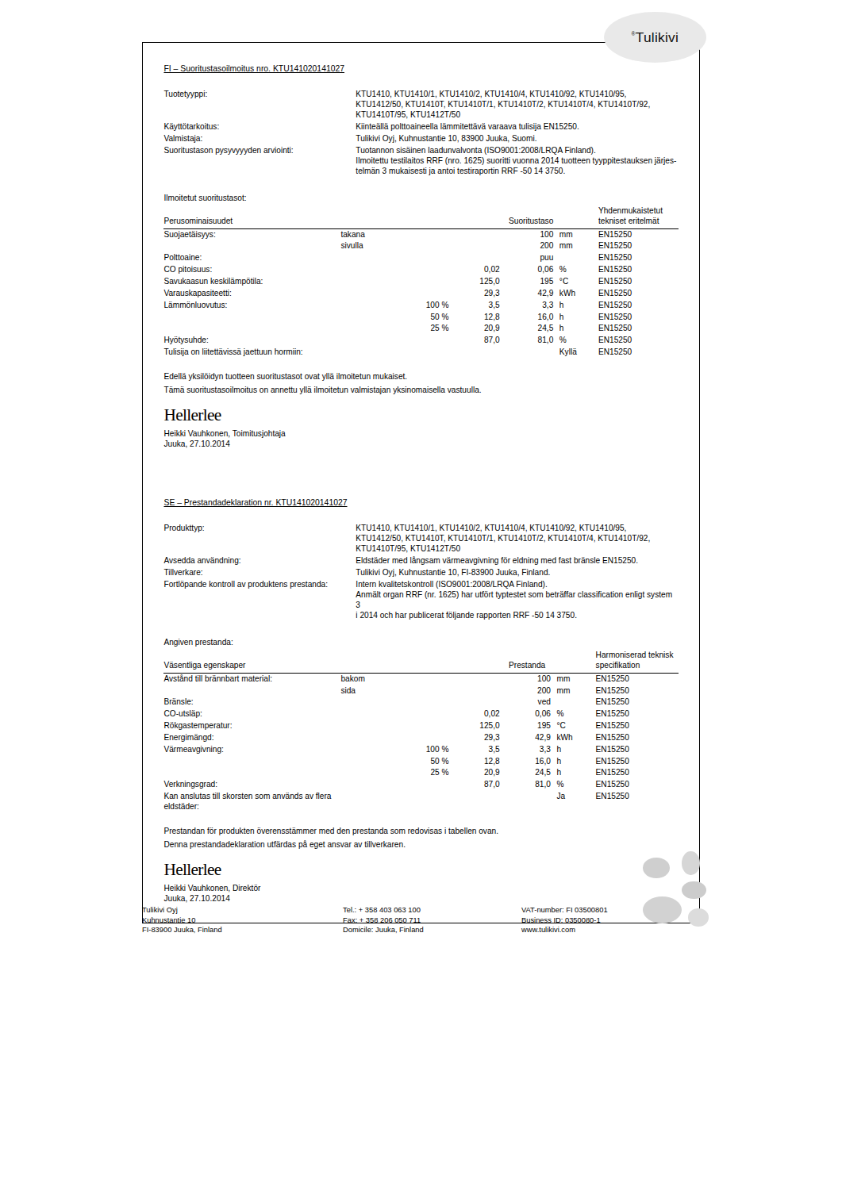®Tulikivi
FI – Suoritustasoilmoitus nro. KTU141020141027
| Tuotetyyppi: | KTU1410, KTU1410/1, KTU1410/2, KTU1410/4, KTU1410/92, KTU1410/95, KTU1412/50, KTU1410T, KTU1410T/1, KTU1410T/2, KTU1410T/4, KTU1410T/92, KTU1410T/95, KTU1412T/50 |
| Käyttötarkoitus: | Kiinteällä polttoaineella lämmitettävä varaava tulisija EN15250. |
| Valmistaja: | Tulikivi Oyj, Kuhnustantie 10, 83900 Juuka, Suomi. |
| Suoritustason pysyvyyyden arviointi: | Tuotannon sisäinen laadunvalvonta (ISO9001:2008/LRQA Finland). Ilmoitettu testilaitos RRF (nro. 1625) suoritti vuonna 2014 tuotteen tyyppitestauksen järjes- telmän 3 mukaisesti ja antoi testiraportin RRF -50 14 3750. |
Ilmoitetut suoritustasot:
| Perusominaisuudet | | | | Suoritustaso | | Yhdenmukaistetut tekniset eritelmät |
| --- | --- | --- | --- | --- | --- | --- |
| Suojaetäisyys: | takana | | | 100 | mm | EN15250 |
| | sivulla | | | 200 | mm | EN15250 |
| Polttoaine: | | | | puu | | EN15250 |
| CO pitoisuus: | | | 0,02 | 0,06 | % | EN15250 |
| Savukaasun keskilämpötila: | | | 125,0 | 195 | °C | EN15250 |
| Varauskapasiteetti: | | | 29,3 | 42,9 | kWh | EN15250 |
| Lämmönluovutus: | | 100 % | 3,5 | 3,3 | h | EN15250 |
| | | 50 % | 12,8 | 16,0 | h | EN15250 |
| | | 25 % | 20,9 | 24,5 | h | EN15250 |
| Hyötysuhde: | | | 87,0 | 81,0 | % | EN15250 |
| Tulisija on liitettävissä jaettuun hormiin: | | | | | Kyllä | EN15250 |
Edellä yksilöidyn tuotteen suoritustasot ovat yllä ilmoitetun mukaiset.
Tämä suoritustasoilmoitus on annettu yllä ilmoitetun valmistajan yksinomaisella vastuulla.
Hellerlee
Heikki Vauhkonen, Toimitusjohtaja
Juuka, 27.10.2014
SE – Prestandadeklaration nr. KTU141020141027
| Produkttyp: | KTU1410, KTU1410/1, KTU1410/2, KTU1410/4, KTU1410/92, KTU1410/95, KTU1412/50, KTU1410T, KTU1410T/1, KTU1410T/2, KTU1410T/4, KTU1410T/92, KTU1410T/95, KTU1412T/50 |
| Avsedda användning: | Eldstäder med långsam värmeavgivning för eldning med fast bränsle EN15250. |
| Tillverkare: | Tulikivi Oyj, Kuhnustantie 10, FI-83900 Juuka, Finland. |
| Fortlöpande kontroll av produktens prestanda: | Intern kvalitetskontroll (ISO9001:2008/LRQA Finland). Anmält organ RRF (nr. 1625) har utfört typtestet som beträffar classification enligt system 3 i 2014 och har publicerat följande rapporten RRF -50 14 3750. |
Angiven prestanda:
| Väsentliga egenskaper | | | | Prestanda | | Harmoniserad teknisk specifikation |
| --- | --- | --- | --- | --- | --- | --- |
| Avstånd till brännbart material: | bakom | | | 100 | mm | EN15250 |
| | sida | | | 200 | mm | EN15250 |
| Bränsle: | | | | ved | | EN15250 |
| CO-utsläp: | | | 0,02 | 0,06 | % | EN15250 |
| Rökgastemperatur: | | | 125,0 | 195 | °C | EN15250 |
| Energimängd: | | | 29,3 | 42,9 | kWh | EN15250 |
| Värmeavgivning: | | 100 % | 3,5 | 3,3 | h | EN15250 |
| | | 50 % | 12,8 | 16,0 | h | EN15250 |
| | | 25 % | 20,9 | 24,5 | h | EN15250 |
| Verkningsgrad: | | | 87,0 | 81,0 | % | EN15250 |
| Kan anslutas till skorsten som används av flera eldstäder: | | | | | Ja | EN15250 |
Prestandan för produkten överensstämmer med den prestanda som redovisas i tabellen ovan.
Denna prestandadeklaration utfärdas på eget ansvar av tillverkaren.
Hellerlee
Heikki Vauhkonen, Direktör
Juuka, 27.10.2014
| Tulikivi Oyj | Tel.: + 358 403 063 100 | VAT-number: FI 03500801 |
| Kuhnustantie 10 | Fax: + 358 206 050 711 | Business ID: 0350080-1 |
| FI-83900 Juuka, Finland | Domicile: Juuka, Finland | www.tulikivi.com |